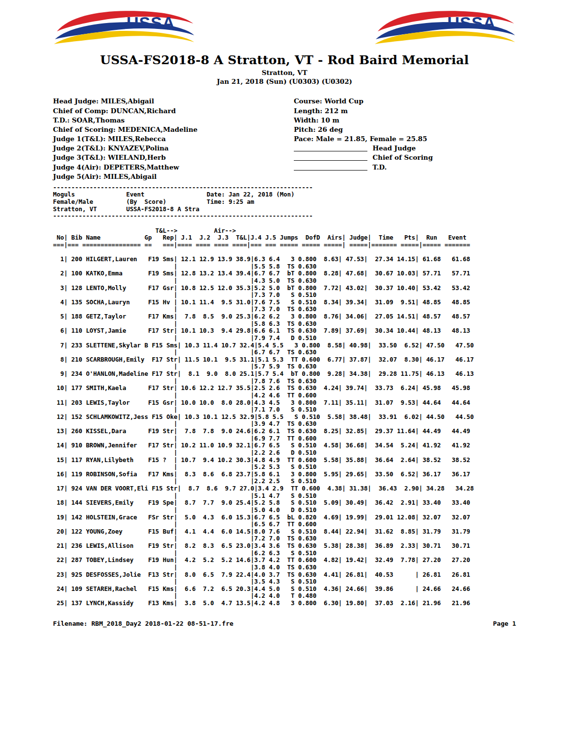USSA
USSA
USSA-FS2018-8 A Stratton, VT - Rod Baird Memorial
Stratton, VT
Jan 21, 2018 (Sun) (U0303) (U0302)
Head Judge: MILES,Abigail
Chief of Comp: DUNCAN,Richard
T.D.: SOAR,Thomas
Chief of Scoring: MEDENICA,Madeline
Judge 1(T&L): MILES,Rebecca
Judge 2(T&L): KNYAZEV,Polina
Judge 3(T&L): WIELAND,Herb
Judge 4(Air): DEPETERS,Matthew
Judge 5(Air): MILES,Abigail
Course: World Cup
Length: 212 m
Width: 10 m
Pitch: 26 deg
Pace: Male = 21.85, Female = 25.85
Head Judge
Chief of Scoring
T.D.
-----------------------------------------------------------------------
Moguls              Event                 Date: Jan 22, 2018 (Mon)
Female/Male         (By  Score)           Time: 9:25 am
Stratton, VT        USSA-FS2018-8 A Stra
-----------------------------------------------------------------------

                            T&L-->          Air-->
 No| Bib Name            Gp   Rep| J.1  J.2  J.3  T&L|J.4 J.5 Jumps  DofD  Airs| Judge|  Time   Pts|  Run   Event
===|=== ================ ==   ===|==== ==== ==== ====|=== === ===== ===== =====| =====|======= =====|===== =======

  1| 200 HILGERT,Lauren   F19 Sms| 12.1 12.9 13.9 38.9|6.3 6.4   3 0.800  8.63| 47.53|  27.34 14.15| 61.68   61.68
                                 |                    |5.5 5.8  TS 0.630
  2| 100 KATKO,Emma       F19 Sms| 12.8 13.2 13.4 39.4|6.7 6.7  bT 0.800  8.28| 47.68|  30.67 10.03| 57.71   57.71
                                 |                    |4.3 5.0  TS 0.630
  3| 128 LENTO,Molly      F17 Gsr| 10.8 12.5 12.0 35.3|5.2 5.0  bT 0.800  7.72| 43.02|  30.37 10.40| 53.42   53.42
                                 |                    |7.3 7.0   S 0.510
  4| 135 SOCHA,Lauryn     F15 Hv | 10.1 11.4  9.5 31.0|7.6 7.5   S 0.510  8.34| 39.34|  31.09  9.51| 48.85   48.85
                                 |                    |7.3 7.0  TS 0.630
  5| 188 GETZ,Taylor      F17 Kms|  7.8  8.5  9.0 25.3|6.2 6.2   3 0.800  8.76| 34.06|  27.05 14.51| 48.57   48.57
                                 |                    |5.8 6.3  TS 0.630
  6| 110 LOYST,Jamie      F17 Str| 10.1 10.3  9.4 29.8|6.6 6.1  TS 0.630  7.89| 37.69|  30.34 10.44| 48.13   48.13
                                 |                    |7.9 7.4   D 0.510
  7| 233 SLETTENE,Skylar B F15 Sms| 10.3 11.4 10.7 32.4|5.4 5.5   3 0.800  8.58| 40.98|  33.50  6.52| 47.50   47.50
                                 |                    |6.7 6.7  TS 0.630
  8| 210 SCARBROUGH,Emily  F17 Str| 11.5 10.1  9.5 31.1|5.1 5.3  TT 0.600  6.77| 37.87|  32.07  8.30| 46.17   46.17
                                 |                    |5.7 5.9  TS 0.630
  9| 234 O'HANLON,Madeline F17 Str|  8.1  9.0  8.0 25.1|5.7 5.4  bT 0.800  9.28| 34.38|  29.28 11.75| 46.13   46.13
                                 |                    |7.8 7.6  TS 0.630
 10| 177 SMITH,Kaela      F17 Str| 10.6 12.2 12.7 35.5|2.5 2.6  TS 0.630  4.24| 39.74|  33.73  6.24| 45.98   45.98
                                 |                    |4.2 4.6  TT 0.600
 11| 203 LEWIS,Taylor     F15 Gsr| 10.0 10.0  8.0 28.0|4.3 4.5   3 0.800  7.11| 35.11|  31.07  9.53| 44.64   44.64
                                 |                    |7.1 7.0   S 0.510
 12| 152 SCHLAMKOWITZ,Jess F15 Oke| 10.3 10.1 12.5 32.9|5.8 5.5   S 0.510  5.58| 38.48|  33.91  6.02| 44.50   44.50
                                 |                    |3.9 4.7  TS 0.630
 13| 260 KISSEL,Dara      F19 Str|  7.8  7.8  9.0 24.6|6.2 6.1  TS 0.630  8.25| 32.85|  29.37 11.64| 44.49   44.49
                                 |                    |6.9 7.7  TT 0.600
 14| 910 BROWN,Jennifer   F17 Str| 10.2 11.0 10.9 32.1|6.7 6.5   S 0.510  4.58| 36.68|  34.54  5.24| 41.92   41.92
                                 |                    |2.2 2.6   D 0.510
 15| 117 RYAN,Lilybeth    F15 ?  | 10.7  9.4 10.2 30.3|4.8 4.9  TT 0.600  5.58| 35.88|  36.64  2.64| 38.52   38.52
                                 |                    |5.2 5.3   S 0.510
 16| 119 ROBINSON,Sofia   F17 Kms|  8.3  8.6  6.8 23.7|5.8 6.1   3 0.800  5.95| 29.65|  33.50  6.52| 36.17   36.17
                                 |                    |2.2 2.5   S 0.510
 17| 924 VAN DER VOORT,Eli F15 Str|  8.7  8.6  9.7 27.0|3.4 2.9  TT 0.600  4.38| 31.38|  36.43  2.90| 34.28   34.28
                                 |                    |5.1 4.7   S 0.510
 18| 144 SIEVERS,Emily    F19 Spe|  8.7  7.7  9.0 25.4|5.2 5.8   S 0.510  5.09| 30.49|  36.42  2.91| 33.40   33.40
                                 |                    |5.0 4.0   D 0.510
 19| 142 HOLSTEIN,Grace   FSr Str|  5.0  4.3  6.0 15.3|6.7 6.5  bL 0.820  4.69| 19.99|  29.01 12.08| 32.07   32.07
                                 |                    |6.5 6.7  TT 0.600
 20| 122 YOUNG,Zoey       F15 Buf|  4.1  4.4  6.0 14.5|8.0 7.6   S 0.510  8.44| 22.94|  31.62  8.85| 31.79   31.79
                                 |                    |7.2 7.0  TS 0.630
 21| 236 LEWIS,Allison    F19 Str|  8.2  8.3  6.5 23.0|3.4 3.6  TS 0.630  5.38| 28.38|  36.89  2.33| 30.71   30.71
                                 |                    |6.2 6.3   S 0.510
 22| 287 TOBEY,Lindsey    F19 Hun|  4.2  5.2  5.2 14.6|3.7 4.2  TT 0.600  4.82| 19.42|  32.49  7.78| 27.20   27.20
                                 |                    |3.8 4.0  TS 0.630
 23| 925 DESFOSSES,Jolie  F13 Str|  8.0  6.5  7.9 22.4|4.0 3.7  TS 0.630  4.41| 26.81|  40.53      | 26.81   26.81
                                 |                    |3.5 4.3   S 0.510
 24| 109 SETAREH,Rachel   F15 Kms|  6.6  7.2  6.5 20.3|4.4 5.0   S 0.510  4.36| 24.66|  39.86      | 24.66   24.66
                                 |                    |4.2 4.0   T 0.480
 25| 137 LYNCH,Kassidy    F13 Kms|  3.8  5.0  4.7 13.5|4.2 4.8   3 0.800  6.30| 19.80|  37.03  2.16| 21.96   21.96
Filename: RBM_2018_Day2 2018-01-22 08-51-17.fre Page 1